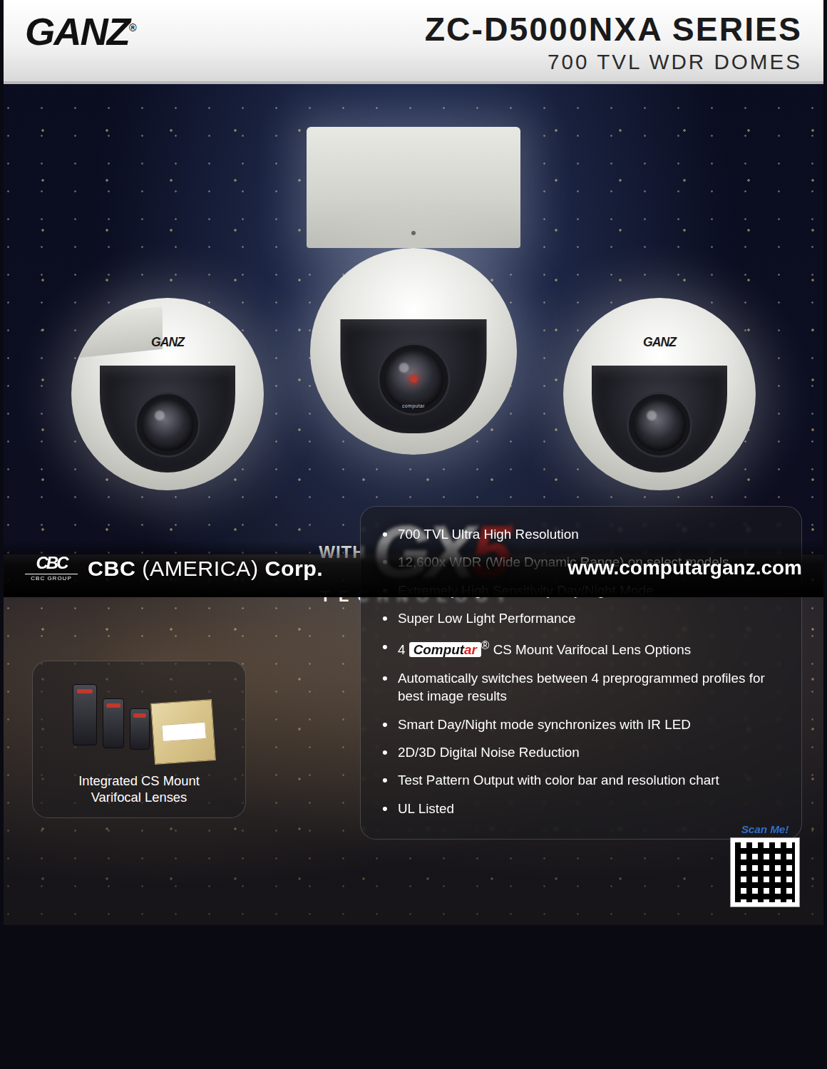GANZ®
ZC-D5000NXA SERIES
700 TVL WDR DOMES
GANZ
computar
GANZ
WITH GX5
TECHNOLOGY
Integrated CS Mount
Varifocal Lenses
700 TVL Ultra High Resolution
12,600x WDR (Wide Dynamic Range) on select models
Extremely High Sensitivity Day/Night Mode
Super Low Light Performance
4 Computar® CS Mount Varifocal Lens Options
Automatically switches between 4 preprogrammed profiles for best image results
Smart Day/Night mode synchronizes with IR LED
2D/3D Digital Noise Reduction
Test Pattern Output with color bar and resolution chart
UL Listed
Scan Me!
CBC
CBC GROUP
CBC (AMERICA) Corp.
www.computarganz.com